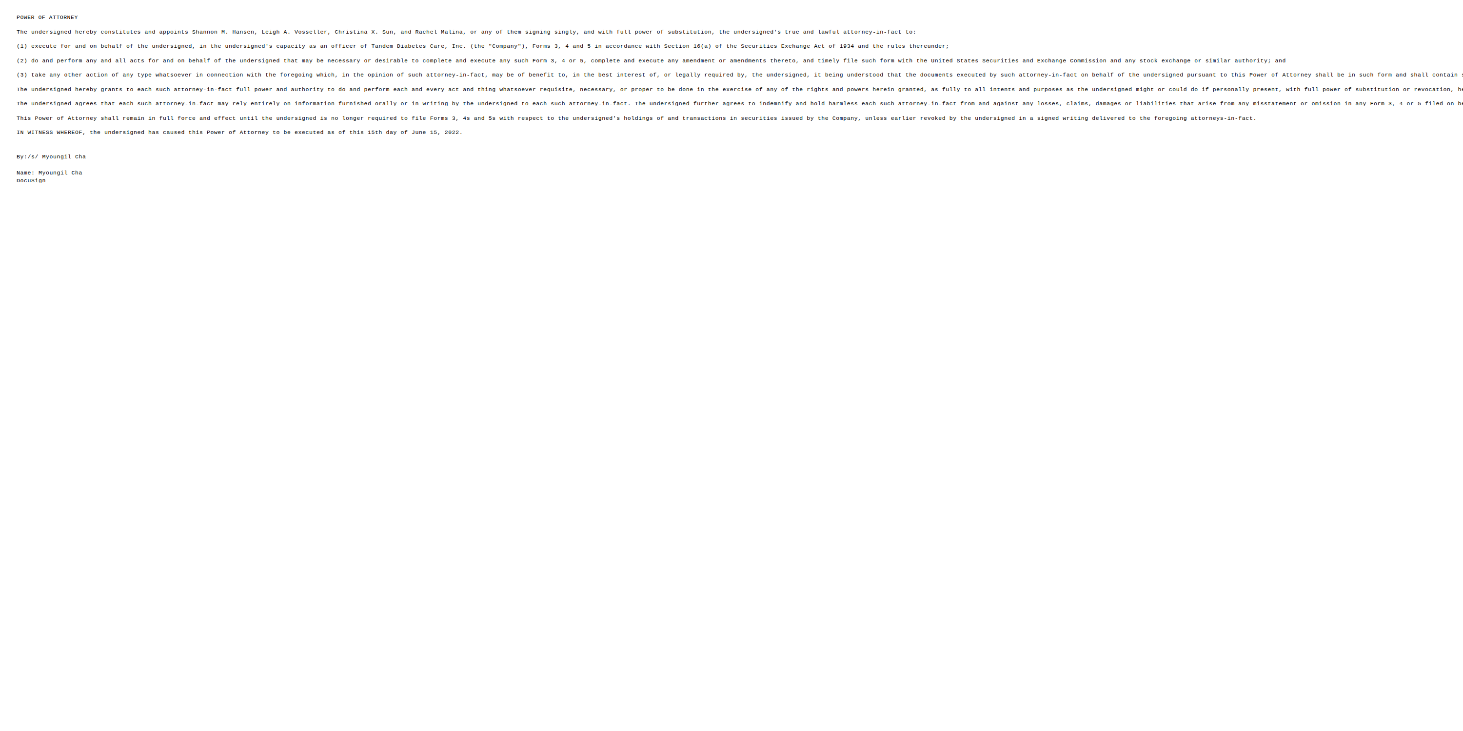POWER OF ATTORNEY
The undersigned hereby constitutes and appoints Shannon M. Hansen, Leigh A. Vosseller, Christina X. Sun, and Rachel Malina, or any of them signing singly, and with full power of substitution, the undersigned's true and lawful attorney-in-fact to:
(1) execute for and on behalf of the undersigned, in the undersigned's capacity as an officer of Tandem Diabetes Care, Inc. (the "Company"), Forms 3, 4 and 5 in accordance with Section 16(a) of the Securities Exchange Act of 1934 and the rules thereunder;
(2) do and perform any and all acts for and on behalf of the undersigned that may be necessary or desirable to complete and execute any such Form 3, 4 or 5, complete and execute any amendment or amendments thereto, and timely file such form with the United States Securities and Exchange Commission and any stock exchange or similar authority; and
(3) take any other action of any type whatsoever in connection with the foregoing which, in the opinion of such attorney-in-fact, may be of benefit to, in the best interest of, or legally required by, the undersigned, it being understood that the documents executed by such attorney-in-fact on behalf of the undersigned pursuant to this Power of Attorney shall be in such form and shall contain such terms and conditions as such attorney-in-fact may approve in such attorney-in-fact's discretion.
The undersigned hereby grants to each such attorney-in-fact full power and authority to do and perform each and every act and thing whatsoever requisite, necessary, or proper to be done in the exercise of any of the rights and powers herein granted, as fully to all intents and purposes as the undersigned might or could do if personally present, with full power of substitution or revocation, hereby ratifying and confirming all that such attorney-in-fact, or such attorney-in-fact's substitute or substitutes, shall lawfully do or cause to be done by virtue of this power of attorney and the rights and powers herein granted. The undersigned acknowledges that the foregoing attorneys-in-fact, in serving in such capacity at the request of the undersigned, are not assuming, nor is the Company assuming, any of the undersigned's responsibilities to comply with Section 16 of the Securities Exchange Act of 1934.
The undersigned agrees that each such attorney-in-fact may rely entirely on information furnished orally or in writing by the undersigned to each such attorney-in-fact. The undersigned further agrees to indemnify and hold harmless each such attorney-in-fact from and against any losses, claims, damages or liabilities that arise from any misstatement or omission in any Form 3, 4 or 5 filed on behalf of the undersigned, except for any misstatement or omission that results from the gross negligence or willful misconduct of such attorney-in-fact.
This Power of Attorney shall remain in full force and effect until the undersigned is no longer required to file Forms 3, 4s and 5s with respect to the undersigned's holdings of and transactions in securities issued by the Company, unless earlier revoked by the undersigned in a signed writing delivered to the foregoing attorneys-in-fact.
IN WITNESS WHEREOF, the undersigned has caused this Power of Attorney to be executed as of this 15th day of June 15, 2022.
By:/s/ Myoungil Cha
Name: Myoungil Cha
DocuSign